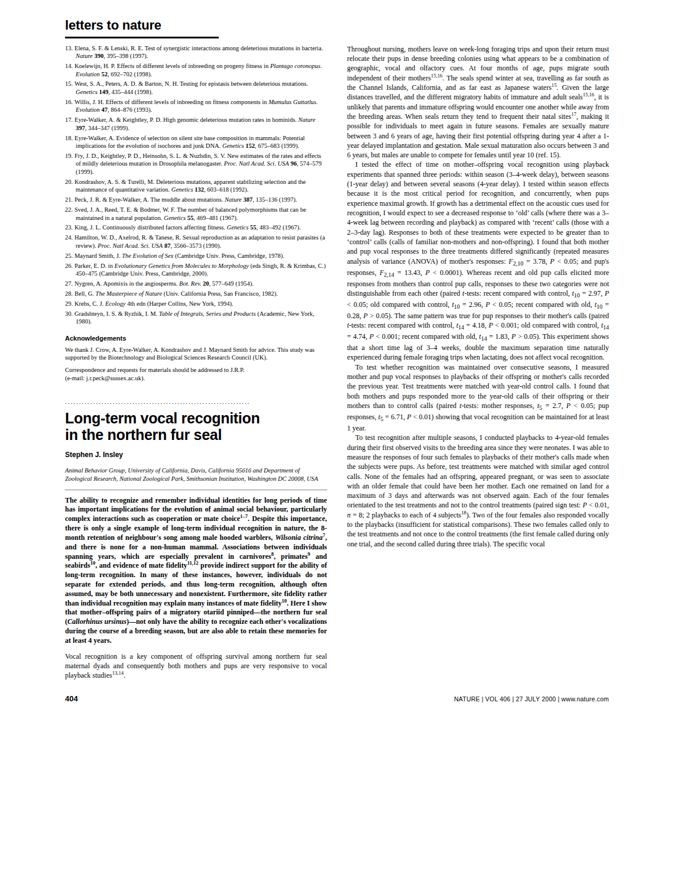letters to nature
13. Elena, S. F. & Lenski, R. E. Test of synergistic interactions among deleterious mutations in bacteria. Nature 390, 395–398 (1997).
14. Koelewijn, H. P. Effects of different levels of inbreeding on progeny fitness in Plantago coronopus. Evolution 52, 692–702 (1998).
15. West, S. A., Peters, A. D. & Barton, N. H. Testing for epistasis between deleterious mutations. Genetics 149, 435–444 (1998).
16. Willis, J. H. Effects of different levels of inbreeding on fitness components in Mumulus Guttatlus. Evolution 47, 864–876 (1993).
17. Eyre-Walker, A. & Keightley, P. D. High genomic deleterious mutation rates in hominids. Nature 397, 344–347 (1999).
18. Eyre-Walker, A. Evidence of selection on silent site base composition in mammals: Potential implications for the evolution of isochores and junk DNA. Genetics 152, 675–683 (1999).
19. Fry, J. D., Keightley, P. D., Heinsohn, S. L. & Nuzhdin, S. V. New estimates of the rates and effects of mildly deleterious mutation in Drosophila melanogaster. Proc. Natl Acad. Sci. USA 96, 574–579 (1999).
20. Kondrashov, A. S. & Turelli, M. Deleterious mutations, apparent stabilizing selection and the maintenance of quantitative variation. Genetics 132, 603–618 (1992).
21. Peck, J. R. & Eyre-Walker, A. The muddle about mutations. Nature 387, 135–136 (1997).
22. Sved, J. A., Reed, T. E. & Bodmer, W. F. The number of balanced polymorphisms that can be maintained in a natural population. Genetics 55, 469–481 (1967).
23. King, J. L. Continuously distributed factors affecting fitness. Genetics 55, 483–492 (1967).
24. Hamilton, W. D., Axelrod, R. & Tanese, R. Sexual reproduction as an adaptation to resist parasites (a review). Proc. Natl Acad. Sci. USA 87, 3566–3573 (1990).
25. Maynard Smith, J. The Evolution of Sex (Cambridge Univ. Press, Cambridge, 1978).
26. Parker, E. D. in Evolutionary Genetics from Molecules to Morphology (eds Singh, R. & Krimbas, C.) 450–475 (Cambridge Univ. Press, Cambridge, 2000).
27. Nygren, A. Apomixis in the angiosperms. Bot. Rev. 20, 577–649 (1954).
28. Bell, G. The Masterpiece of Nature (Univ. California Press, San Francisco, 1982).
29. Krebs, C. J. Ecology 4th edn (Harper Collins, New York, 1994).
30. Gradshteyn, I. S. & Ryzhik, I. M. Table of Integrals, Series and Products (Academic, New York, 1980).
Acknowledgements
We thank J. Crow, A. Eyre-Walker, A. Kondrashov and J. Maynard Smith for advice. This study was supported by the Biotechnology and Biological Sciences Research Council (UK).
Correspondence and requests for materials should be addressed to J.R.P.
(e-mail: j.r.peck@sussex.ac.uk).
..................................................................
Long-term vocal recognition
in the northern fur seal
Stephen J. Insley
Animal Behavior Group, University of California, Davis, California 95616 and Department of Zoological Research, National Zoological Park, Smithsonian Institution, Washington DC 20008, USA
The ability to recognize and remember individual identities for long periods of time has important implications for the evolution of animal social behaviour, particularly complex interactions such as cooperation or mate choice1–7. Despite this importance, there is only a single example of long-term individual recognition in nature, the 8-month retention of neighbour's song among male hooded warblers, Wilsonia citrina7, and there is none for a non-human mammal. Associations between individuals spanning years, which are especially prevalent in carnivores8, primates9 and seabirds10, and evidence of mate fidelity11,12 provide indirect support for the ability of long-term recognition. In many of these instances, however, individuals do not separate for extended periods, and thus long-term recognition, although often assumed, may be both unnecessary and nonexistent. Furthermore, site fidelity rather than individual recognition may explain many instances of mate fidelity10. Here I show that mother–offspring pairs of a migratory otariid pinniped—the northern fur seal (Callorhinus ursinus)—not only have the ability to recognize each other's vocalizations during the course of a breeding season, but are also able to retain these memories for at least 4 years.
Vocal recognition is a key component of offspring survival among northern fur seal maternal dyads and consequently both mothers and pups are very responsive to vocal playback studies13,14.
Throughout nursing, mothers leave on week-long foraging trips and upon their return must relocate their pups in dense breeding colonies using what appears to be a combination of geographic, vocal and olfactory cues. At four months of age, pups migrate south independent of their mothers15,16. The seals spend winter at sea, travelling as far south as the Channel Islands, California, and as far east as Japanese waters15. Given the large distances travelled, and the different migratory habits of immature and adult seals15,16, it is unlikely that parents and immature offspring would encounter one another while away from the breeding areas. When seals return they tend to frequent their natal sites17, making it possible for individuals to meet again in future seasons. Females are sexually mature between 3 and 6 years of age, having their first potential offspring during year 4 after a 1-year delayed implantation and gestation. Male sexual maturation also occurs between 3 and 6 years, but males are unable to compete for females until year 10 (ref. 15).
I tested the effect of time on mother–offspring vocal recognition using playback experiments that spanned three periods: within season (3–4-week delay), between seasons (1-year delay) and between several seasons (4-year delay). I tested within season effects because it is the most critical period for recognition, and concurrently, when pups experience maximal growth. If growth has a detrimental effect on the acoustic cues used for recognition, I would expect to see a decreased response to ‘old’ calls (where there was a 3–4-week lag between recording and playback) as compared with ‘recent’ calls (those with a 2–3-day lag). Responses to both of these treatments were expected to be greater than to ‘control’ calls (calls of familiar non-mothers and non-offspring). I found that both mother and pup vocal responses to the three treatments differed significantly (repeated measures analysis of variance (ANOVA) of mother's responses: F2,10 = 3.78, P < 0.05; and pup's responses, F2,14 = 13.43, P < 0.0001). Whereas recent and old pup calls elicited more responses from mothers than control pup calls, responses to these two categories were not distinguishable from each other (paired t-tests: recent compared with control, t10 = 2.97, P < 0.05; old compared with control, t10 = 2.96, P < 0.05; recent compared with old, t10 = 0.28, P > 0.05). The same pattern was true for pup responses to their mother's calls (paired t-tests: recent compared with control, t14 = 4.18, P < 0.001; old compared with control, t14 = 4.74, P < 0.001; recent compared with old, t14 = 1.83, P > 0.05). This experiment shows that a short time lag of 3–4 weeks, double the maximum separation time naturally experienced during female foraging trips when lactating, does not affect vocal recognition.
To test whether recognition was maintained over consecutive seasons, I measured mother and pup vocal responses to playbacks of their offspring or mother's calls recorded the previous year. Test treatments were matched with year-old control calls. I found that both mothers and pups responded more to the year-old calls of their offspring or their mothers than to control calls (paired t-tests: mother responses, t5 = 2.7, P < 0.05; pup responses, t5 = 6.71, P < 0.01) showing that vocal recognition can be maintained for at least 1 year.
To test recognition after multiple seasons, I conducted playbacks to 4-year-old females during their first observed visits to the breeding area since they were neonates. I was able to measure the responses of four such females to playbacks of their mother's calls made when the subjects were pups. As before, test treatments were matched with similar aged control calls. None of the females had an offspring, appeared pregnant, or was seen to associate with an older female that could have been her mother. Each one remained on land for a maximum of 3 days and afterwards was not observed again. Each of the four females orientated to the test treatments and not to the control treatments (paired sign test: P < 0.01, n = 8; 2 playbacks to each of 4 subjects18). Two of the four females also responded vocally to the playbacks (insufficient for statistical comparisons). These two females called only to the test treatments and not once to the control treatments (the first female called during only one trial, and the second called during three trials). The specific vocal
404
NATURE | VOL 406 | 27 JULY 2000 | www.nature.com